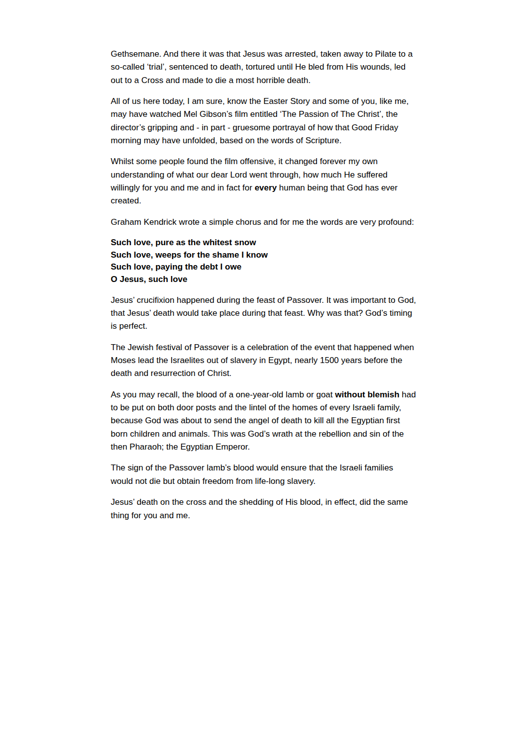Gethsemane. And there it was that Jesus was arrested, taken away to Pilate to a so-called ‘trial’, sentenced to death, tortured until He bled from His wounds, led out to a Cross and made to die a most horrible death.
All of us here today, I am sure, know the Easter Story and some of you, like me, may have watched Mel Gibson’s film entitled ‘The Passion of The Christ’, the director’s gripping and - in part - gruesome portrayal of how that Good Friday morning may have unfolded, based on the words of Scripture.
Whilst some people found the film offensive, it changed forever my own understanding of what our dear Lord went through, how much He suffered willingly for you and me and in fact for every human being that God has ever created.
Graham Kendrick wrote a simple chorus and for me the words are very profound:
Such love, pure as the whitest snow
Such love, weeps for the shame I know
Such love, paying the debt I owe
O Jesus, such love
Jesus’ crucifixion happened during the feast of Passover. It was important to God, that Jesus’ death would take place during that feast. Why was that? God’s timing is perfect.
The Jewish festival of Passover is a celebration of the event that happened when Moses lead the Israelites out of slavery in Egypt, nearly 1500 years before the death and resurrection of Christ.
As you may recall, the blood of a one-year-old lamb or goat without blemish had to be put on both door posts and the lintel of the homes of every Israeli family, because God was about to send the angel of death to kill all the Egyptian first born children and animals. This was God’s wrath at the rebellion and sin of the then Pharaoh; the Egyptian Emperor.
The sign of the Passover lamb’s blood would ensure that the Israeli families would not die but obtain freedom from life-long slavery.
Jesus’ death on the cross and the shedding of His blood, in effect, did the same thing for you and me.